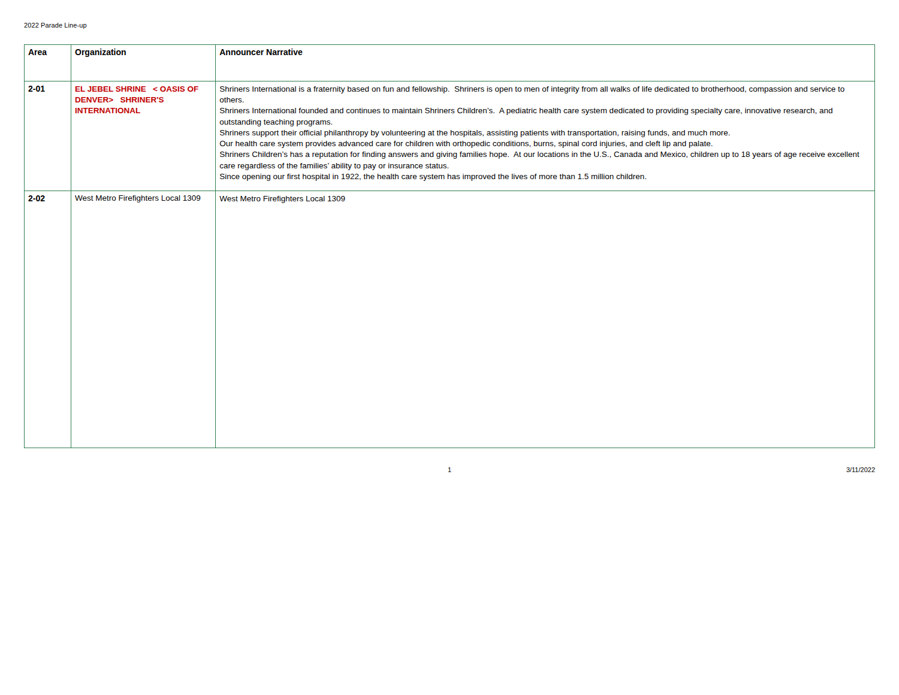2022 Parade Line-up
| Area | Organization | Announcer Narrative |
| --- | --- | --- |
| 2-01 | EL JEBEL SHRINE < OASIS OF DENVER> SHRINER'S INTERNATIONAL | Shriners International is a fraternity based on fun and fellowship. Shriners is open to men of integrity from all walks of life dedicated to brotherhood, compassion and service to others. Shriners International founded and continues to maintain Shriners Children’s. A pediatric health care system dedicated to providing specialty care, innovative research, and outstanding teaching programs. Shriners support their official philanthropy by volunteering at the hospitals, assisting patients with transportation, raising funds, and much more. Our health care system provides advanced care for children with orthopedic conditions, burns, spinal cord injuries, and cleft lip and palate. Shriners Children’s has a reputation for finding answers and giving families hope. At our locations in the U.S., Canada and Mexico, children up to 18 years of age receive excellent care regardless of the families’ ability to pay or insurance status. Since opening our first hospital in 1922, the health care system has improved the lives of more than 1.5 million children. |
| 2-02 | West Metro Firefighters Local 1309 | West Metro Firefighters Local 1309 |
1
3/11/2022